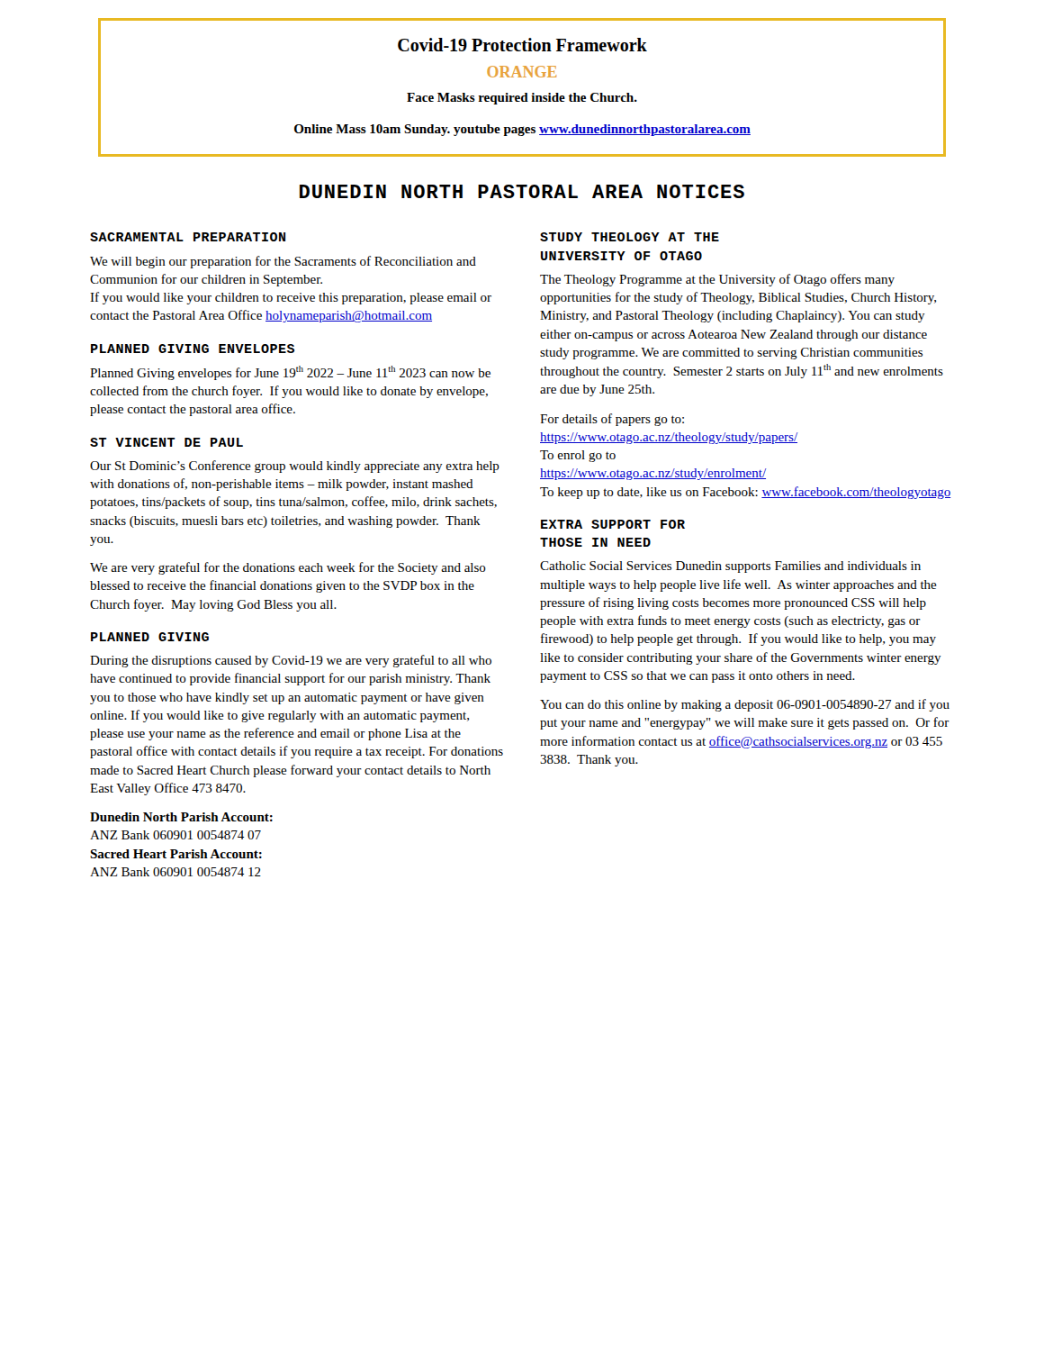Covid-19 Protection Framework
ORANGE
Face Masks required inside the Church.
Online Mass 10am Sunday. youtube pages www.dunedinnorthpastoralarea.com
DUNEDIN NORTH PASTORAL AREA NOTICES
SACRAMENTAL PREPARATION
We will begin our preparation for the Sacraments of Reconciliation and Communion for our children in September.
If you would like your children to receive this preparation, please email or contact the Pastoral Area Office holynameparish@hotmail.com
PLANNED GIVING ENVELOPES
Planned Giving envelopes for June 19th 2022 – June 11th 2023 can now be collected from the church foyer. If you would like to donate by envelope, please contact the pastoral area office.
ST VINCENT DE PAUL
Our St Dominic’s Conference group would kindly appreciate any extra help with donations of, non-perishable items – milk powder, instant mashed potatoes, tins/packets of soup, tins tuna/salmon, coffee, milo, drink sachets, snacks (biscuits, muesli bars etc) toiletries, and washing powder. Thank you.
We are very grateful for the donations each week for the Society and also blessed to receive the financial donations given to the SVDP box in the Church foyer. May loving God Bless you all.
PLANNED GIVING
During the disruptions caused by Covid-19 we are very grateful to all who have continued to provide financial support for our parish ministry. Thank you to those who have kindly set up an automatic payment or have given online. If you would like to give regularly with an automatic payment, please use your name as the reference and email or phone Lisa at the pastoral office with contact details if you require a tax receipt. For donations made to Sacred Heart Church please forward your contact details to North East Valley Office 473 8470.
Dunedin North Parish Account:
ANZ Bank 060901 0054874 07
Sacred Heart Parish Account:
ANZ Bank 060901 0054874 12
STUDY THEOLOGY AT THE
UNIVERSITY OF OTAGO
The Theology Programme at the University of Otago offers many opportunities for the study of Theology, Biblical Studies, Church History, Ministry, and Pastoral Theology (including Chaplaincy). You can study either on-campus or across Aotearoa New Zealand through our distance study programme. We are committed to serving Christian communities throughout the country. Semester 2 starts on July 11th and new enrolments are due by June 25th.
For details of papers go to:
https://www.otago.ac.nz/theology/study/papers/
To enrol go to
https://www.otago.ac.nz/study/enrolment/
To keep up to date, like us on Facebook: www.facebook.com/theologyotago
EXTRA SUPPORT FOR
THOSE IN NEED
Catholic Social Services Dunedin supports Families and individuals in multiple ways to help people live life well. As winter approaches and the pressure of rising living costs becomes more pronounced CSS will help people with extra funds to meet energy costs (such as electricty, gas or firewood) to help people get through. If you would like to help, you may like to consider contributing your share of the Governments winter energy payment to CSS so that we can pass it onto others in need.
You can do this online by making a deposit 06-0901-0054890-27 and if you put your name and "energypay" we will make sure it gets passed on. Or for more information contact us at office@cathsocialservices.org.nz or 03 455 3838. Thank you.